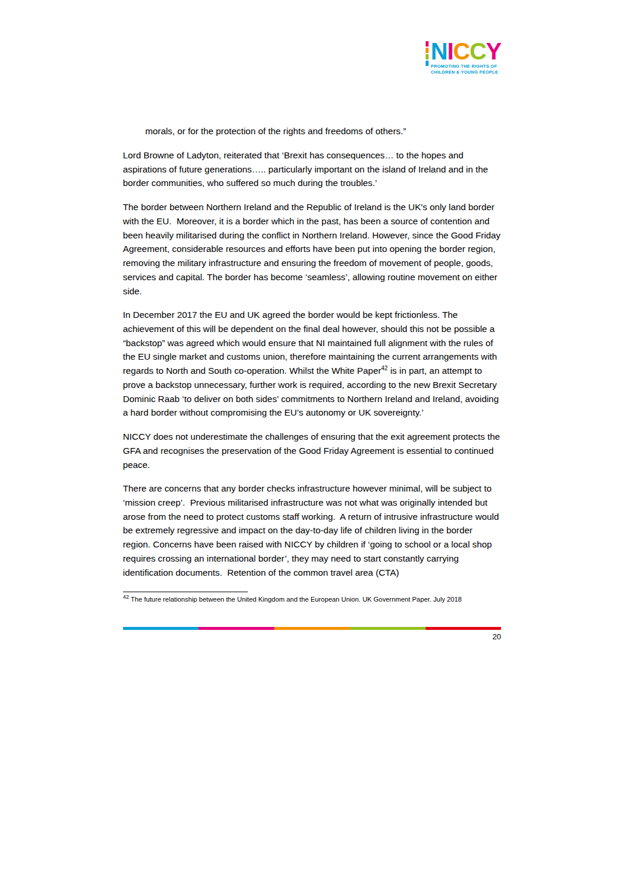NICCY
PROMOTING THE RIGHTS OF
CHILDREN & YOUNG PEOPLE
morals, or for the protection of the rights and freedoms of others.”
Lord Browne of Ladyton, reiterated that ‘Brexit has consequences… to the hopes and aspirations of future generations….. particularly important on the island of Ireland and in the border communities, who suffered so much during the troubles.’
The border between Northern Ireland and the Republic of Ireland is the UK’s only land border with the EU. Moreover, it is a border which in the past, has been a source of contention and been heavily militarised during the conflict in Northern Ireland. However, since the Good Friday Agreement, considerable resources and efforts have been put into opening the border region, removing the military infrastructure and ensuring the freedom of movement of people, goods, services and capital. The border has become ‘seamless’, allowing routine movement on either side.
In December 2017 the EU and UK agreed the border would be kept frictionless. The achievement of this will be dependent on the final deal however, should this not be possible a “backstop” was agreed which would ensure that NI maintained full alignment with the rules of the EU single market and customs union, therefore maintaining the current arrangements with regards to North and South co-operation. Whilst the White Paper42 is in part, an attempt to prove a backstop unnecessary, further work is required, according to the new Brexit Secretary Dominic Raab ‘to deliver on both sides’ commitments to Northern Ireland and Ireland, avoiding a hard border without compromising the EU’s autonomy or UK sovereignty.’
NICCY does not underestimate the challenges of ensuring that the exit agreement protects the GFA and recognises the preservation of the Good Friday Agreement is essential to continued peace.
There are concerns that any border checks infrastructure however minimal, will be subject to ‘mission creep’. Previous militarised infrastructure was not what was originally intended but arose from the need to protect customs staff working. A return of intrusive infrastructure would be extremely regressive and impact on the day-to-day life of children living in the border region. Concerns have been raised with NICCY by children if ‘going to school or a local shop requires crossing an international border’, they may need to start constantly carrying identification documents. Retention of the common travel area (CTA)
42 The future relationship between the United Kingdom and the European Union. UK Government Paper. July 2018
20